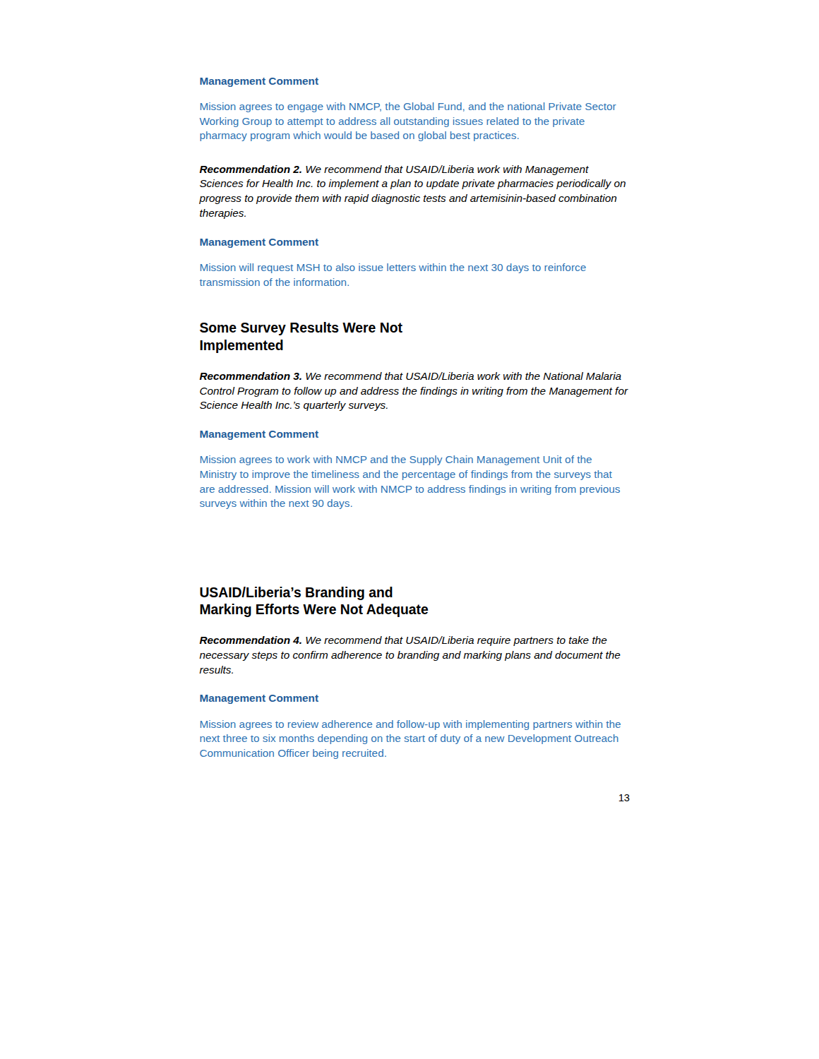Management Comment
Mission agrees to engage with NMCP, the Global Fund, and the national Private Sector Working Group to attempt to address all outstanding issues related to the private pharmacy program which would be based on global best practices.
Recommendation 2. We recommend that USAID/Liberia work with Management Sciences for Health Inc. to implement a plan to update private pharmacies periodically on progress to provide them with rapid diagnostic tests and artemisinin-based combination therapies.
Management Comment
Mission will request MSH to also issue letters within the next 30 days to reinforce transmission of the information.
Some Survey Results Were Not
Implemented
Recommendation 3. We recommend that USAID/Liberia work with the National Malaria Control Program to follow up and address the findings in writing from the Management for Science Health Inc.’s quarterly surveys.
Management Comment
Mission agrees to work with NMCP and the Supply Chain Management Unit of the Ministry to improve the timeliness and the percentage of findings from the surveys that are addressed. Mission will work with NMCP to address findings in writing from previous surveys within the next 90 days.
USAID/Liberia’s Branding and
Marking Efforts Were Not Adequate
Recommendation 4. We recommend that USAID/Liberia require partners to take the necessary steps to confirm adherence to branding and marking plans and document the results.
Management Comment
Mission agrees to review adherence and follow-up with implementing partners within the next three to six months depending on the start of duty of a new Development Outreach Communication Officer being recruited.
13